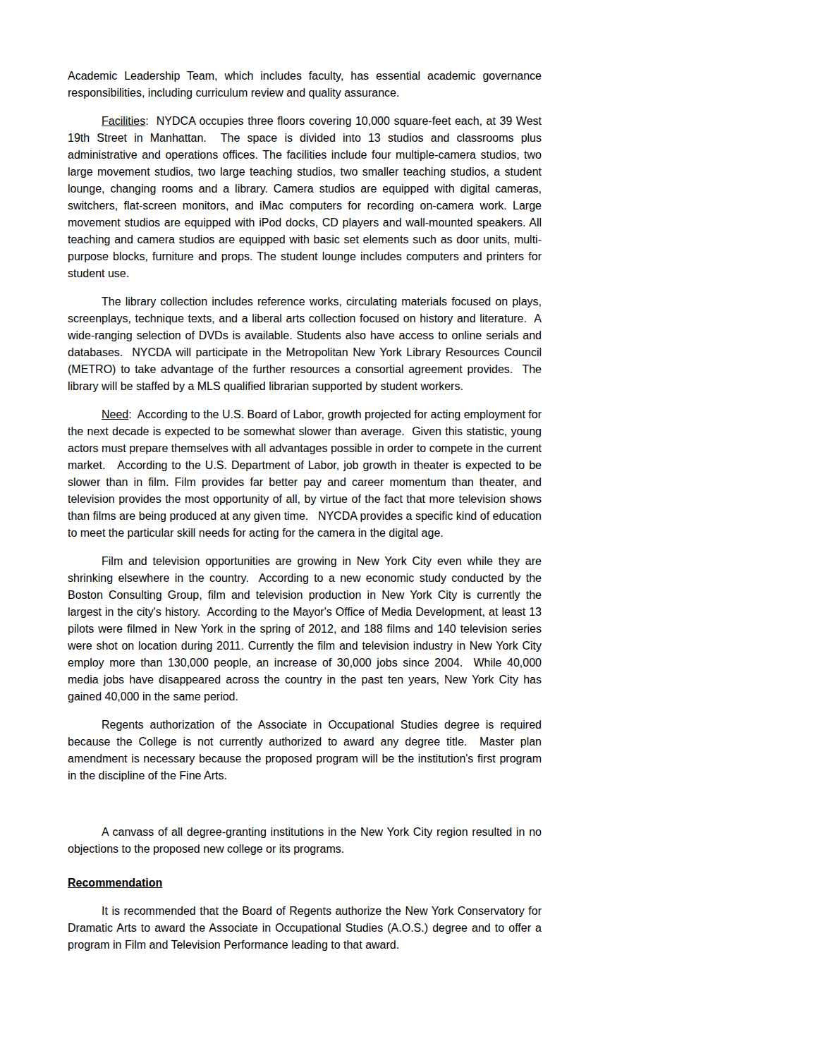Academic Leadership Team, which includes faculty, has essential academic governance responsibilities, including curriculum review and quality assurance.
Facilities: NYDCA occupies three floors covering 10,000 square-feet each, at 39 West 19th Street in Manhattan. The space is divided into 13 studios and classrooms plus administrative and operations offices. The facilities include four multiple-camera studios, two large movement studios, two large teaching studios, two smaller teaching studios, a student lounge, changing rooms and a library. Camera studios are equipped with digital cameras, switchers, flat-screen monitors, and iMac computers for recording on-camera work. Large movement studios are equipped with iPod docks, CD players and wall-mounted speakers. All teaching and camera studios are equipped with basic set elements such as door units, multi-purpose blocks, furniture and props. The student lounge includes computers and printers for student use.
The library collection includes reference works, circulating materials focused on plays, screenplays, technique texts, and a liberal arts collection focused on history and literature. A wide-ranging selection of DVDs is available. Students also have access to online serials and databases. NYCDA will participate in the Metropolitan New York Library Resources Council (METRO) to take advantage of the further resources a consortial agreement provides. The library will be staffed by a MLS qualified librarian supported by student workers.
Need: According to the U.S. Board of Labor, growth projected for acting employment for the next decade is expected to be somewhat slower than average. Given this statistic, young actors must prepare themselves with all advantages possible in order to compete in the current market. According to the U.S. Department of Labor, job growth in theater is expected to be slower than in film. Film provides far better pay and career momentum than theater, and television provides the most opportunity of all, by virtue of the fact that more television shows than films are being produced at any given time. NYCDA provides a specific kind of education to meet the particular skill needs for acting for the camera in the digital age.
Film and television opportunities are growing in New York City even while they are shrinking elsewhere in the country. According to a new economic study conducted by the Boston Consulting Group, film and television production in New York City is currently the largest in the city's history. According to the Mayor's Office of Media Development, at least 13 pilots were filmed in New York in the spring of 2012, and 188 films and 140 television series were shot on location during 2011. Currently the film and television industry in New York City employ more than 130,000 people, an increase of 30,000 jobs since 2004. While 40,000 media jobs have disappeared across the country in the past ten years, New York City has gained 40,000 in the same period.
Regents authorization of the Associate in Occupational Studies degree is required because the College is not currently authorized to award any degree title. Master plan amendment is necessary because the proposed program will be the institution's first program in the discipline of the Fine Arts.
A canvass of all degree-granting institutions in the New York City region resulted in no objections to the proposed new college or its programs.
Recommendation
It is recommended that the Board of Regents authorize the New York Conservatory for Dramatic Arts to award the Associate in Occupational Studies (A.O.S.) degree and to offer a program in Film and Television Performance leading to that award.